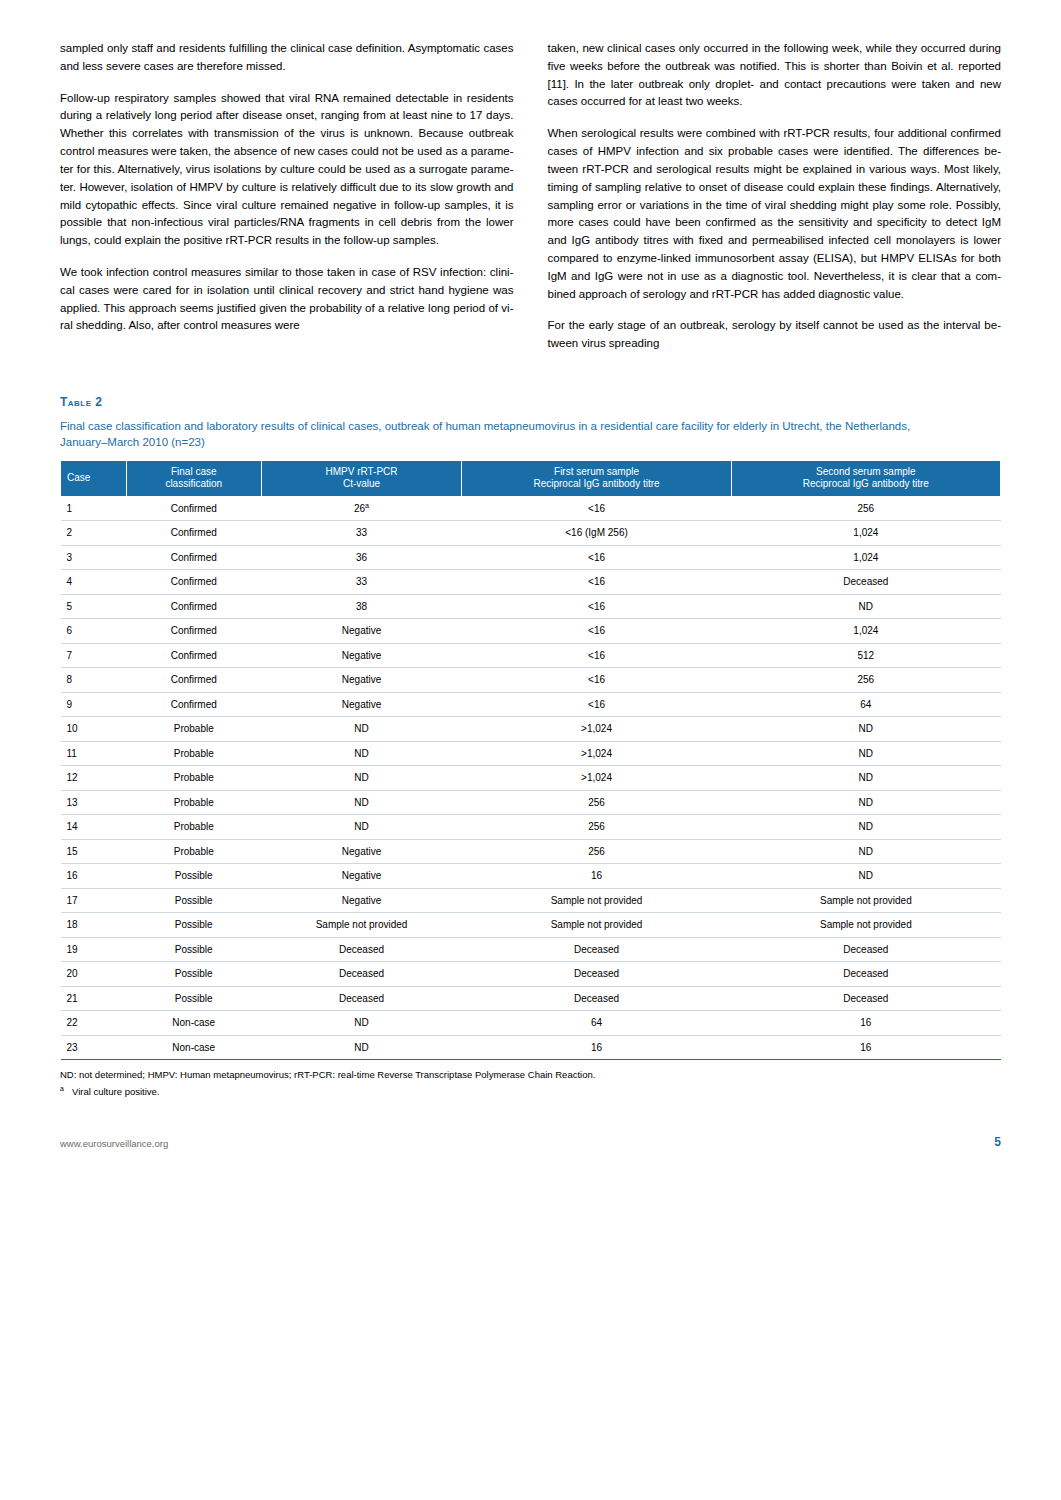sampled only staff and residents fulfilling the clinical case definition. Asymptomatic cases and less severe cases are therefore missed.
Follow-up respiratory samples showed that viral RNA remained detectable in residents during a relatively long period after disease onset, ranging from at least nine to 17 days. Whether this correlates with transmission of the virus is unknown. Because outbreak control measures were taken, the absence of new cases could not be used as a parameter for this. Alternatively, virus isolations by culture could be used as a surrogate parameter. However, isolation of HMPV by culture is relatively difficult due to its slow growth and mild cytopathic effects. Since viral culture remained negative in follow-up samples, it is possible that non-infectious viral particles/RNA fragments in cell debris from the lower lungs, could explain the positive rRT-PCR results in the follow-up samples.
We took infection control measures similar to those taken in case of RSV infection: clinical cases were cared for in isolation until clinical recovery and strict hand hygiene was applied. This approach seems justified given the probability of a relative long period of viral shedding. Also, after control measures were
taken, new clinical cases only occurred in the following week, while they occurred during five weeks before the outbreak was notified. This is shorter than Boivin et al. reported [11]. In the later outbreak only droplet- and contact precautions were taken and new cases occurred for at least two weeks.
When serological results were combined with rRT-PCR results, four additional confirmed cases of HMPV infection and six probable cases were identified. The differences between rRT-PCR and serological results might be explained in various ways. Most likely, timing of sampling relative to onset of disease could explain these findings. Alternatively, sampling error or variations in the time of viral shedding might play some role. Possibly, more cases could have been confirmed as the sensitivity and specificity to detect IgM and IgG antibody titres with fixed and permeabilised infected cell monolayers is lower compared to enzyme-linked immunosorbent assay (ELISA), but HMPV ELISAs for both IgM and IgG were not in use as a diagnostic tool. Nevertheless, it is clear that a combined approach of serology and rRT-PCR has added diagnostic value.
For the early stage of an outbreak, serology by itself cannot be used as the interval between virus spreading
Table 2
Final case classification and laboratory results of clinical cases, outbreak of human metapneumovirus in a residential care facility for elderly in Utrecht, the Netherlands, January–March 2010 (n=23)
| Case | Final case classification | HMPV rRT-PCR Ct-value | First serum sample Reciprocal IgG antibody titre | Second serum sample Reciprocal IgG antibody titre |
| --- | --- | --- | --- | --- |
| 1 | Confirmed | 26 a | <16 | 256 |
| 2 | Confirmed | 33 | <16 (IgM 256) | 1,024 |
| 3 | Confirmed | 36 | <16 | 1,024 |
| 4 | Confirmed | 33 | <16 | Deceased |
| 5 | Confirmed | 38 | <16 | ND |
| 6 | Confirmed | Negative | <16 | 1,024 |
| 7 | Confirmed | Negative | <16 | 512 |
| 8 | Confirmed | Negative | <16 | 256 |
| 9 | Confirmed | Negative | <16 | 64 |
| 10 | Probable | ND | >1,024 | ND |
| 11 | Probable | ND | >1,024 | ND |
| 12 | Probable | ND | >1,024 | ND |
| 13 | Probable | ND | 256 | ND |
| 14 | Probable | ND | 256 | ND |
| 15 | Probable | Negative | 256 | ND |
| 16 | Possible | Negative | 16 | ND |
| 17 | Possible | Negative | Sample not provided | Sample not provided |
| 18 | Possible | Sample not provided | Sample not provided | Sample not provided |
| 19 | Possible | Deceased | Deceased | Deceased |
| 20 | Possible | Deceased | Deceased | Deceased |
| 21 | Possible | Deceased | Deceased | Deceased |
| 22 | Non-case | ND | 64 | 16 |
| 23 | Non-case | ND | 16 | 16 |
ND: not determined; HMPV: Human metapneumovirus; rRT-PCR: real-time Reverse Transcriptase Polymerase Chain Reaction.
a Viral culture positive.
www.eurosurveillance.org
5